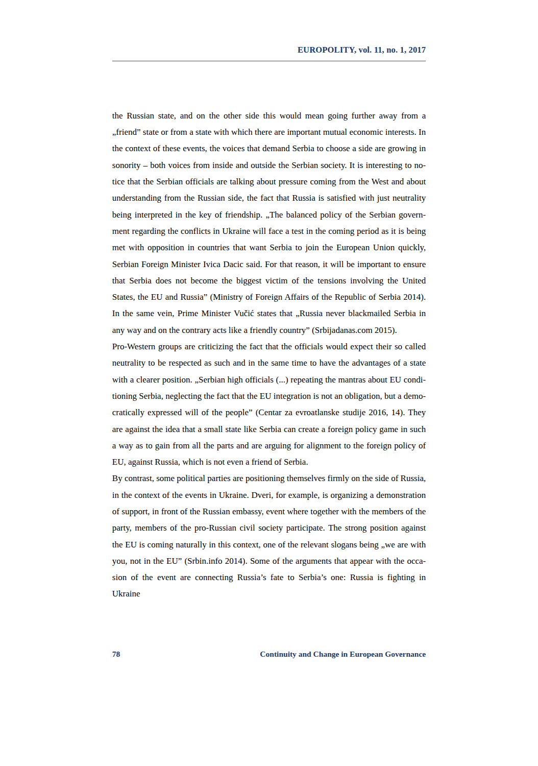EUROPOLITY, vol. 11, no. 1, 2017
the Russian state, and on the other side this would mean going further away from a „friend” state or from a state with which there are important mutual economic interests. In the context of these events, the voices that demand Serbia to choose a side are growing in sonority – both voices from inside and outside the Serbian society. It is interesting to notice that the Serbian officials are talking about pressure coming from the West and about understanding from the Russian side, the fact that Russia is satisfied with just neutrality being interpreted in the key of friendship. „The balanced policy of the Serbian government regarding the conflicts in Ukraine will face a test in the coming period as it is being met with opposition in countries that want Serbia to join the European Union quickly, Serbian Foreign Minister Ivica Dacic said. For that reason, it will be important to ensure that Serbia does not become the biggest victim of the tensions involving the United States, the EU and Russia” (Ministry of Foreign Affairs of the Republic of Serbia 2014). In the same vein, Prime Minister Vučić states that „Russia never blackmailed Serbia in any way and on the contrary acts like a friendly country” (Srbijadanas.com 2015).
Pro-Western groups are criticizing the fact that the officials would expect their so called neutrality to be respected as such and in the same time to have the advantages of a state with a clearer position. „Serbian high officials (...) repeating the mantras about EU conditioning Serbia, neglecting the fact that the EU integration is not an obligation, but a democratically expressed will of the people” (Centar za evroatlanske studije 2016, 14). They are against the idea that a small state like Serbia can create a foreign policy game in such a way as to gain from all the parts and are arguing for alignment to the foreign policy of EU, against Russia, which is not even a friend of Serbia.
By contrast, some political parties are positioning themselves firmly on the side of Russia, in the context of the events in Ukraine. Dveri, for example, is organizing a demonstration of support, in front of the Russian embassy, event where together with the members of the party, members of the pro-Russian civil society participate. The strong position against the EU is coming naturally in this context, one of the relevant slogans being „we are with you, not in the EU” (Srbin.info 2014). Some of the arguments that appear with the occasion of the event are connecting Russia’s fate to Serbia’s one: Russia is fighting in Ukraine
78 Continuity and Change in European Governance